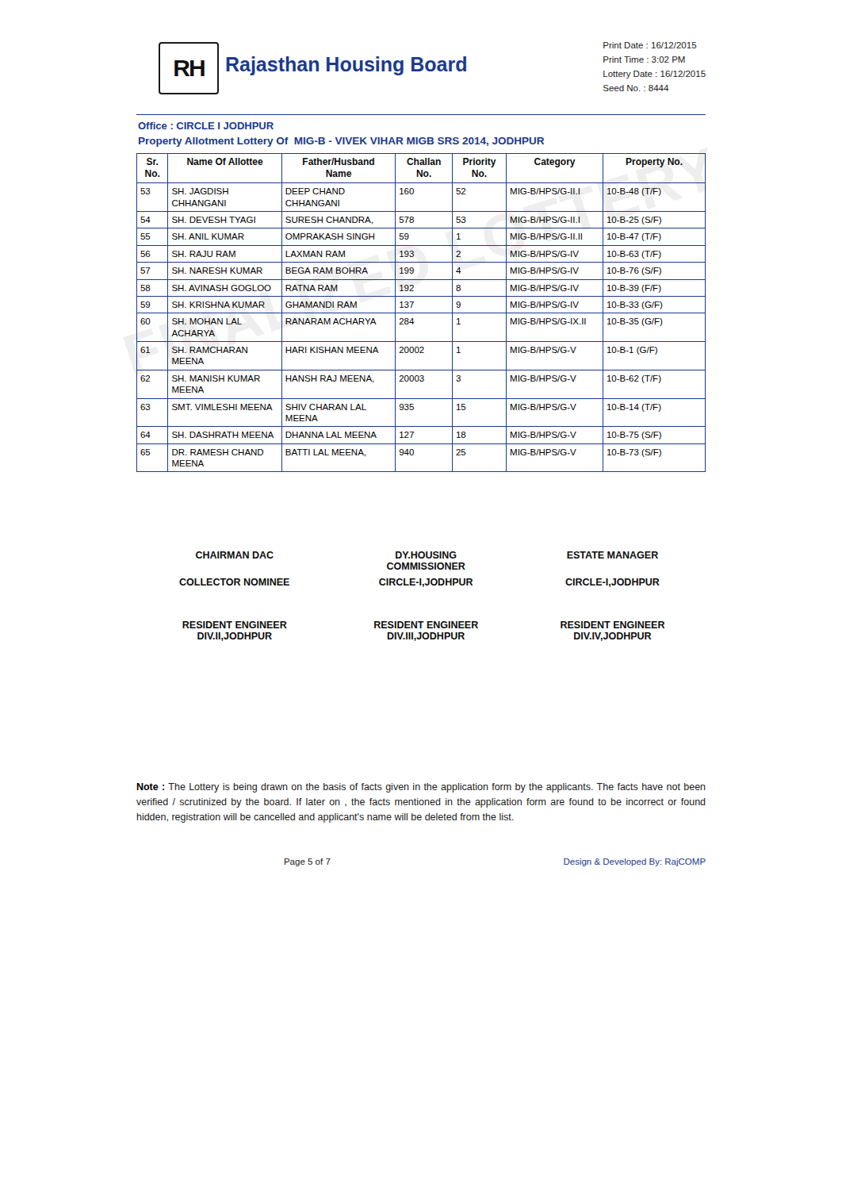FINALIZED LOTTERY
RH
Rajasthan Housing Board
Print Date : 16/12/2015
Print Time : 3:02 PM
Lottery Date : 16/12/2015
Seed No. : 8444
Office : CIRCLE I JODHPUR
Property Allotment Lottery Of MIG-B - VIVEK VIHAR MIGB SRS 2014, JODHPUR
| Sr. No. | Name Of Allottee | Father/Husband Name | Challan No. | Priority No. | Category | Property No. |
| --- | --- | --- | --- | --- | --- | --- |
| 53 | SH. JAGDISH CHHANGANI | DEEP CHAND CHHANGANI | 160 | 52 | MIG-B/HPS/G-II.I | 10-B-48 (T/F) |
| 54 | SH. DEVESH TYAGI | SURESH CHANDRA, | 578 | 53 | MIG-B/HPS/G-II.I | 10-B-25 (S/F) |
| 55 | SH. ANIL KUMAR | OMPRAKASH SINGH | 59 | 1 | MIG-B/HPS/G-II.II | 10-B-47 (T/F) |
| 56 | SH. RAJU RAM | LAXMAN RAM | 193 | 2 | MIG-B/HPS/G-IV | 10-B-63 (T/F) |
| 57 | SH. NARESH KUMAR | BEGA RAM BOHRA | 199 | 4 | MIG-B/HPS/G-IV | 10-B-76 (S/F) |
| 58 | SH. AVINASH GOGLOO | RATNA RAM | 192 | 8 | MIG-B/HPS/G-IV | 10-B-39 (F/F) |
| 59 | SH. KRISHNA KUMAR | GHAMANDI RAM | 137 | 9 | MIG-B/HPS/G-IV | 10-B-33 (G/F) |
| 60 | SH. MOHAN LAL ACHARYA | RANARAM ACHARYA | 284 | 1 | MIG-B/HPS/G-IX.II | 10-B-35 (G/F) |
| 61 | SH. RAMCHARAN MEENA | HARI KISHAN MEENA | 20002 | 1 | MIG-B/HPS/G-V | 10-B-1 (G/F) |
| 62 | SH. MANISH KUMAR MEENA | HANSH RAJ MEENA, | 20003 | 3 | MIG-B/HPS/G-V | 10-B-62 (T/F) |
| 63 | SMT. VIMLESHI MEENA | SHIV CHARAN LAL MEENA | 935 | 15 | MIG-B/HPS/G-V | 10-B-14 (T/F) |
| 64 | SH. DASHRATH MEENA | DHANNA LAL MEENA | 127 | 18 | MIG-B/HPS/G-V | 10-B-75 (S/F) |
| 65 | DR. RAMESH CHAND MEENA | BATTI LAL MEENA, | 940 | 25 | MIG-B/HPS/G-V | 10-B-73 (S/F) |
| CHAIRMAN DAC | DY.HOUSING COMMISSIONER | ESTATE MANAGER |
| COLLECTOR NOMINEE | CIRCLE-I,JODHPUR | CIRCLE-I,JODHPUR |
| RESIDENT ENGINEER DIV.II,JODHPUR | RESIDENT ENGINEER DIV.III,JODHPUR | RESIDENT ENGINEER DIV.IV,JODHPUR |
Note : The Lottery is being drawn on the basis of facts given in the application form by the applicants. The facts have not been verified / scrutinized by the board. If later on , the facts mentioned in the application form are found to be incorrect or found hidden, registration will be cancelled and applicant's name will be deleted from the list.
Page 5 of 7 Design & Developed By: RajCOMP